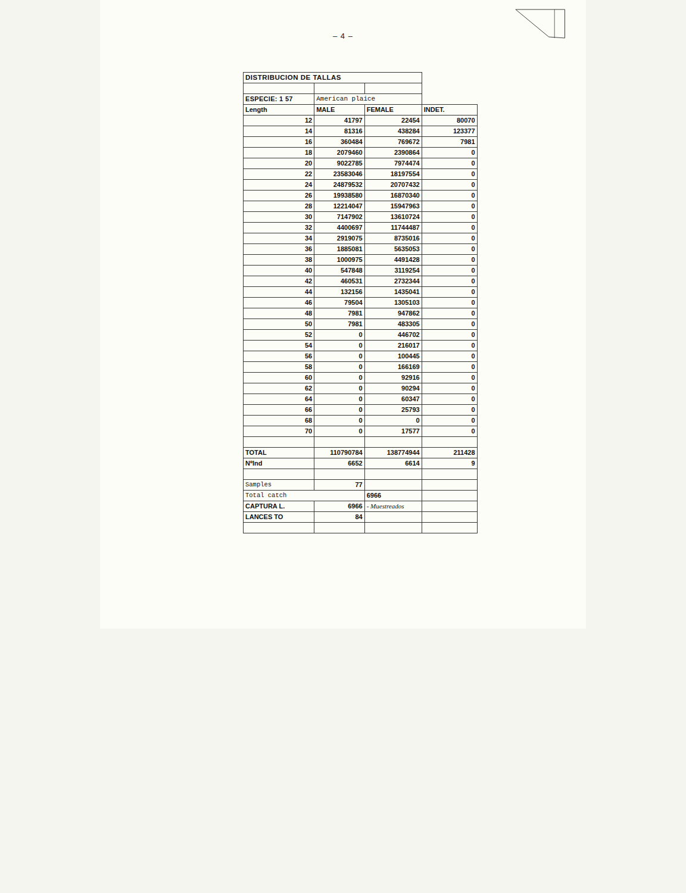– 4 –
| DISTRIBUCION DE TALLAS | |
| ESPECIE: 1 57 | American plaice | |
| Length | MALE | FEMALE | INDET. |
| 12 | 41797 | 22454 | 80070 |
| 14 | 81316 | 438284 | 123377 |
| 16 | 360484 | 769672 | 7981 |
| 18 | 2079460 | 2390864 | 0 |
| 20 | 9022785 | 7974474 | 0 |
| 22 | 23583046 | 18197554 | 0 |
| 24 | 24879532 | 20707432 | 0 |
| 26 | 19938580 | 16870340 | 0 |
| 28 | 12214047 | 15947963 | 0 |
| 30 | 7147902 | 13610724 | 0 |
| 32 | 4400697 | 11744487 | 0 |
| 34 | 2919075 | 8735016 | 0 |
| 36 | 1885081 | 5635053 | 0 |
| 38 | 1000975 | 4491428 | 0 |
| 40 | 547848 | 3119254 | 0 |
| 42 | 460531 | 2732344 | 0 |
| 44 | 132156 | 1435041 | 0 |
| 46 | 79504 | 1305103 | 0 |
| 48 | 7981 | 947862 | 0 |
| 50 | 7981 | 483305 | 0 |
| 52 | 0 | 446702 | 0 |
| 54 | 0 | 216017 | 0 |
| 56 | 0 | 100445 | 0 |
| 58 | 0 | 166169 | 0 |
| 60 | 0 | 92916 | 0 |
| 62 | 0 | 90294 | 0 |
| 64 | 0 | 60347 | 0 |
| 66 | 0 | 25793 | 0 |
| 68 | 0 | 0 | 0 |
| 70 | 0 | 17577 | 0 |
| TOTAL | 110790784 | 138774944 | 211428 |
| NºInd | 6652 | 6614 | 9 |
| Samples | 77 | | |
| Total catch | 6966 | |
| CAPTURA L. | 6966 | - Muestreados | |
| LANCES TO | 84 | | |